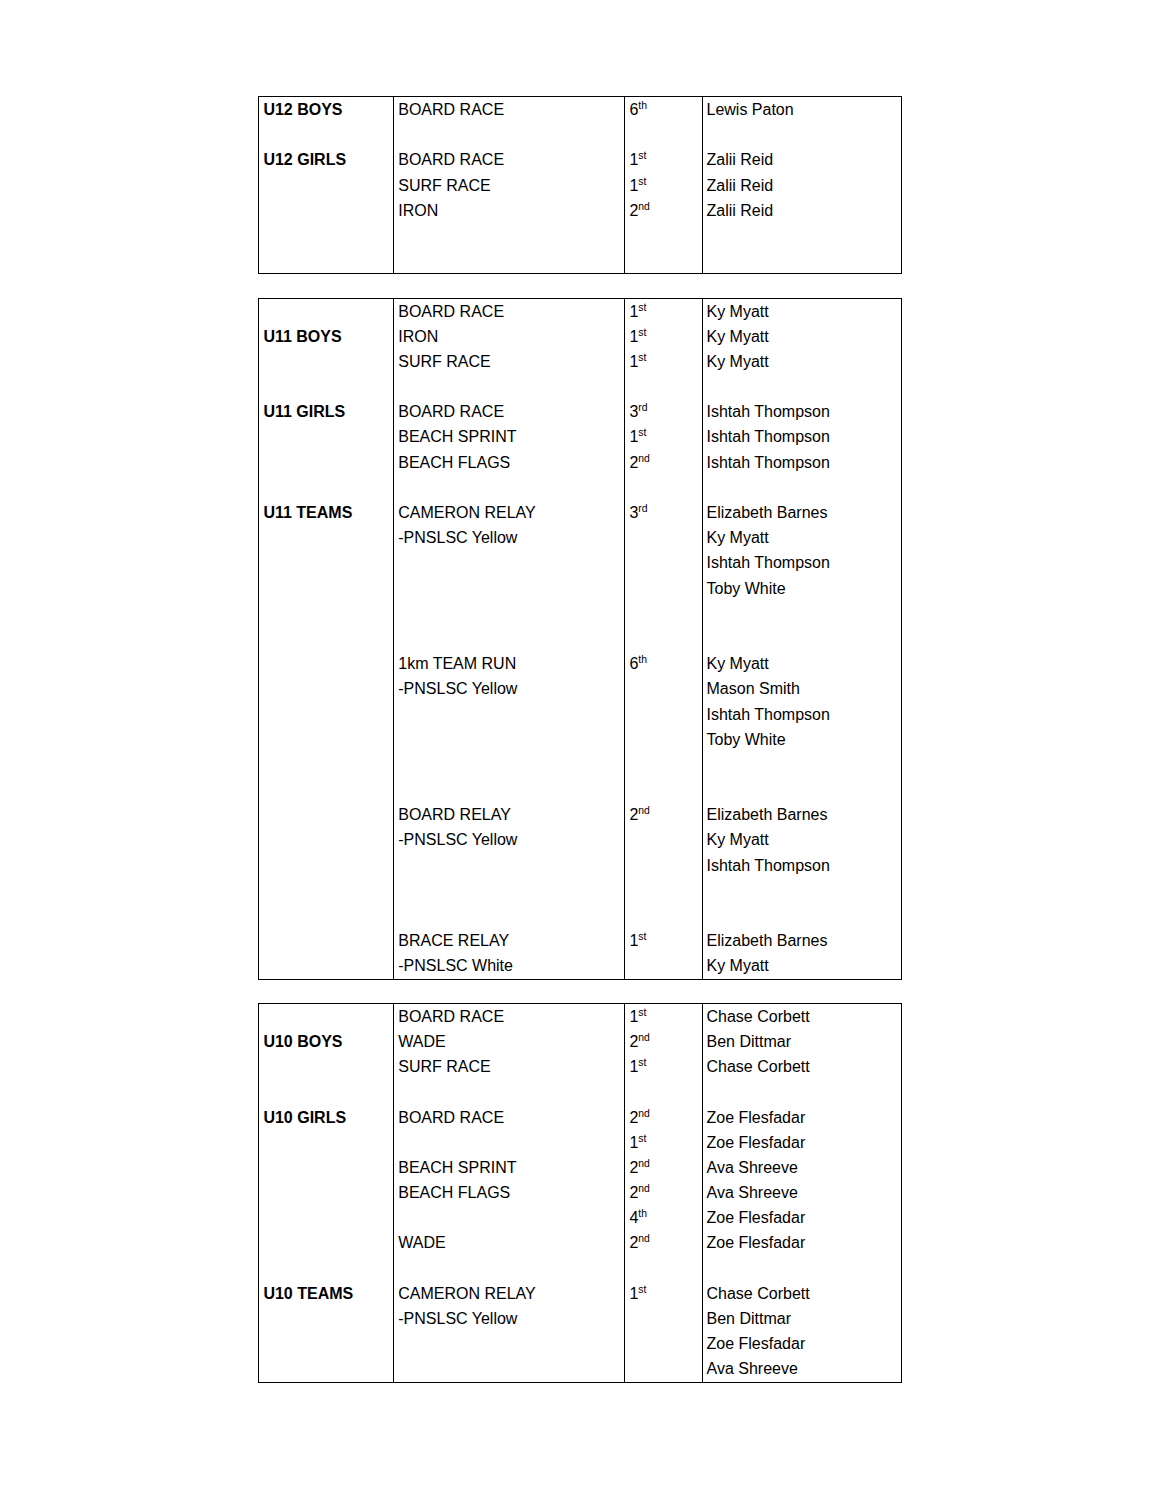| / U12 BOYS / / U12 GIRLS / | / BOARD RACE / / BOARD RACE / / SURF RACE / / IRON / | / 6 th / / 1 st / / 1 st / / 2 nd / | / Lewis Paton / / Zalii Reid / / Zalii Reid / / Zalii Reid / |
| / U11 BOYS / / U11 GIRLS / / U11 TEAMS / | / BOARD RACE / / IRON / / SURF RACE / / BOARD RACE / / BEACH SPRINT / / BEACH FLAGS / / CAMERON RELAY / / -PNSLSC Yellow / / 1km TEAM RUN / / -PNSLSC Yellow / / BOARD RELAY / / -PNSLSC Yellow / / BRACE RELAY / / -PNSLSC White / | / 1 st / / 1 st / / 1 st / / 3 rd / / 1 st / / 2 nd / / 3 rd / / 6 th / / 2 nd / / 1 st / | / Ky Myatt / / Ky Myatt / / Ky Myatt / / Ishtah Thompson / / Ishtah Thompson / / Ishtah Thompson / / Elizabeth Barnes / / Ky Myatt / / Ishtah Thompson / / Toby White / / Ky Myatt / / Mason Smith / / Ishtah Thompson / / Toby White / / Elizabeth Barnes / / Ky Myatt / / Ishtah Thompson / / Elizabeth Barnes / / Ky Myatt / |
| / U10 BOYS / / U10 GIRLS / / U10 TEAMS / | / BOARD RACE / / WADE / / SURF RACE / / BOARD RACE / / BEACH SPRINT / / BEACH FLAGS / / WADE / / CAMERON RELAY / / -PNSLSC Yellow / | / 1 st / / 2 nd / / 1 st / / 2 nd / / 1 st / / 2 nd / / 2 nd / / 4 th / / 2 nd / / 1 st / | / Chase Corbett / / Ben Dittmar / / Chase Corbett / / Zoe Flesfadar / / Zoe Flesfadar / / Ava Shreeve / / Ava Shreeve / / Zoe Flesfadar / / Zoe Flesfadar / / Chase Corbett / / Ben Dittmar / / Zoe Flesfadar / / Ava Shreeve / |